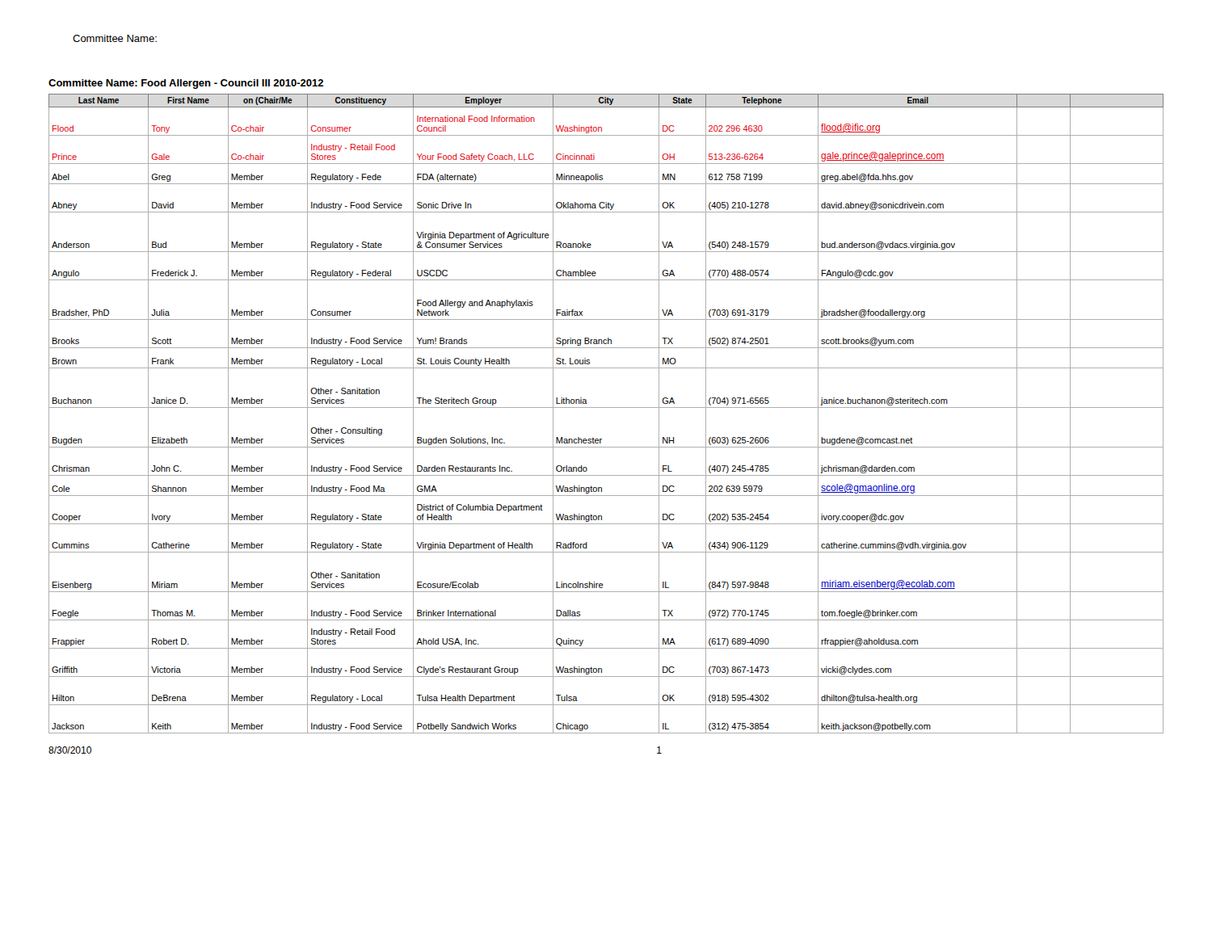Committee Name:
Committee Name: Food Allergen - Council III 2010-2012
| Last Name | First Name | on (Chair/Me | Constituency | Employer | City | State | Telephone | Email | | |
| --- | --- | --- | --- | --- | --- | --- | --- | --- | --- | --- |
| Flood | Tony | Co-chair | Consumer | International Food Information Council | Washington | DC | 202 296 4630 | flood@ific.org | | |
| Prince | Gale | Co-chair | Industry - Retail Food Stores | Your Food Safety Coach, LLC | Cincinnati | OH | 513-236-6264 | gale.prince@galeprince.com | | |
| Abel | Greg | Member | Regulatory - Fede | FDA (alternate) | Minneapolis | MN | 612 758 7199 | greg.abel@fda.hhs.gov | | |
| Abney | David | Member | Industry - Food Service | Sonic Drive In | Oklahoma City | OK | (405) 210-1278 | david.abney@sonicdrivein.com | | |
| Anderson | Bud | Member | Regulatory - State | Virginia Department of Agriculture & Consumer Services | Roanoke | VA | (540) 248-1579 | bud.anderson@vdacs.virginia.gov | | |
| Angulo | Frederick J. | Member | Regulatory - Federal | USCDC | Chamblee | GA | (770) 488-0574 | FAngulo@cdc.gov | | |
| Bradsher, PhD | Julia | Member | Consumer | Food Allergy and Anaphylaxis Network | Fairfax | VA | (703) 691-3179 | jbradsher@foodallergy.org | | |
| Brooks | Scott | Member | Industry - Food Service | Yum! Brands | Spring Branch | TX | (502) 874-2501 | scott.brooks@yum.com | | |
| Brown | Frank | Member | Regulatory - Local | St. Louis County Health | St. Louis | MO | | | | |
| Buchanon | Janice D. | Member | Other - Sanitation Services | The Steritech Group | Lithonia | GA | (704) 971-6565 | janice.buchanon@steritech.com | | |
| Bugden | Elizabeth | Member | Other - Consulting Services | Bugden Solutions, Inc. | Manchester | NH | (603) 625-2606 | bugdene@comcast.net | | |
| Chrisman | John C. | Member | Industry - Food Service | Darden Restaurants Inc. | Orlando | FL | (407) 245-4785 | jchrisman@darden.com | | |
| Cole | Shannon | Member | Industry - Food Ma | GMA | Washington | DC | 202 639 5979 | scole@gmaonline.org | | |
| Cooper | Ivory | Member | Regulatory - State | District of Columbia Department of Health | Washington | DC | (202) 535-2454 | ivory.cooper@dc.gov | | |
| Cummins | Catherine | Member | Regulatory - State | Virginia Department of Health | Radford | VA | (434) 906-1129 | catherine.cummins@vdh.virginia.gov | | |
| Eisenberg | Miriam | Member | Other - Sanitation Services | Ecosure/Ecolab | Lincolnshire | IL | (847) 597-9848 | miriam.eisenberg@ecolab.com | | |
| Foegle | Thomas M. | Member | Industry - Food Service | Brinker International | Dallas | TX | (972) 770-1745 | tom.foegle@brinker.com | | |
| Frappier | Robert D. | Member | Industry - Retail Food Stores | Ahold USA, Inc. | Quincy | MA | (617) 689-4090 | rfrappier@aholdusa.com | | |
| Griffith | Victoria | Member | Industry - Food Service | Clyde's Restaurant Group | Washington | DC | (703) 867-1473 | vicki@clydes.com | | |
| Hilton | DeBrena | Member | Regulatory - Local | Tulsa Health Department | Tulsa | OK | (918) 595-4302 | dhilton@tulsa-health.org | | |
| Jackson | Keith | Member | Industry - Food Service | Potbelly Sandwich Works | Chicago | IL | (312) 475-3854 | keith.jackson@potbelly.com | | |
8/30/2010 1